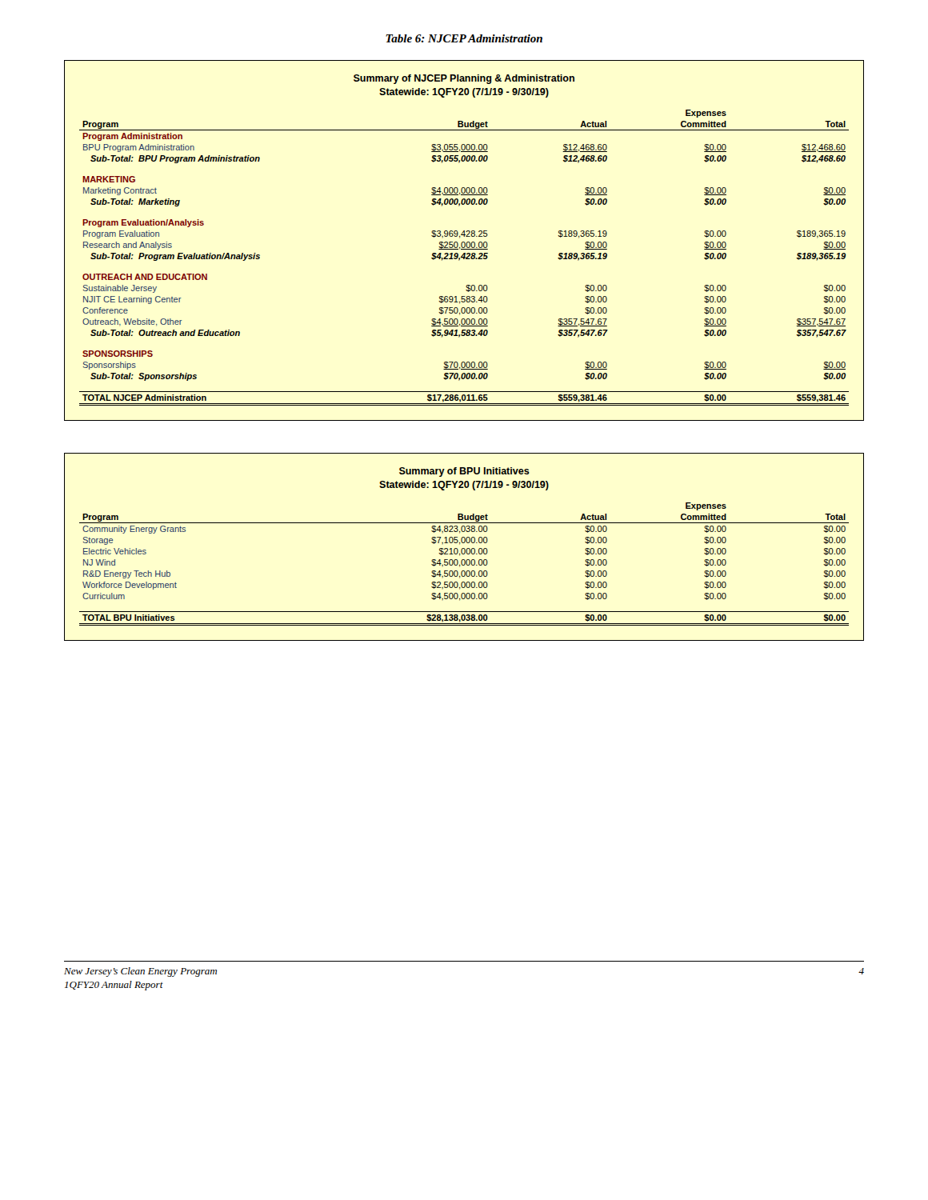Table 6: NJCEP Administration
Summary of NJCEP Planning & Administration
Statewide: 1QFY20 (7/1/19 - 9/30/19)
| | | | Expenses | |
| --- | --- | --- | --- | --- |
| Program | Budget | Actual | Committed | Total |
| Program Administration | | | | |
| BPU Program Administration | $3,055,000.00 | $12,468.60 | $0.00 | $12,468.60 |
| Sub-Total: BPU Program Administration | $3,055,000.00 | $12,468.60 | $0.00 | $12,468.60 |
| MARKETING | | | | |
| Marketing Contract | $4,000,000.00 | $0.00 | $0.00 | $0.00 |
| Sub-Total: Marketing | $4,000,000.00 | $0.00 | $0.00 | $0.00 |
| Program Evaluation/Analysis | | | | |
| Program Evaluation | $3,969,428.25 | $189,365.19 | $0.00 | $189,365.19 |
| Research and Analysis | $250,000.00 | $0.00 | $0.00 | $0.00 |
| Sub-Total: Program Evaluation/Analysis | $4,219,428.25 | $189,365.19 | $0.00 | $189,365.19 |
| OUTREACH AND EDUCATION | | | | |
| Sustainable Jersey | $0.00 | $0.00 | $0.00 | $0.00 |
| NJIT CE Learning Center | $691,583.40 | $0.00 | $0.00 | $0.00 |
| Conference | $750,000.00 | $0.00 | $0.00 | $0.00 |
| Outreach, Website, Other | $4,500,000.00 | $357,547.67 | $0.00 | $357,547.67 |
| Sub-Total: Outreach and Education | $5,941,583.40 | $357,547.67 | $0.00 | $357,547.67 |
| SPONSORSHIPS | | | | |
| Sponsorships | $70,000.00 | $0.00 | $0.00 | $0.00 |
| Sub-Total: Sponsorships | $70,000.00 | $0.00 | $0.00 | $0.00 |
| TOTAL NJCEP Administration | $17,286,011.65 | $559,381.46 | $0.00 | $559,381.46 |
Summary of BPU Initiatives
Statewide: 1QFY20 (7/1/19 - 9/30/19)
| | | | Expenses | |
| --- | --- | --- | --- | --- |
| Program | Budget | Actual | Committed | Total |
| Community Energy Grants | $4,823,038.00 | $0.00 | $0.00 | $0.00 |
| Storage | $7,105,000.00 | $0.00 | $0.00 | $0.00 |
| Electric Vehicles | $210,000.00 | $0.00 | $0.00 | $0.00 |
| NJ Wind | $4,500,000.00 | $0.00 | $0.00 | $0.00 |
| R&D Energy Tech Hub | $4,500,000.00 | $0.00 | $0.00 | $0.00 |
| Workforce Development | $2,500,000.00 | $0.00 | $0.00 | $0.00 |
| Curriculum | $4,500,000.00 | $0.00 | $0.00 | $0.00 |
| TOTAL BPU Initiatives | $28,138,038.00 | $0.00 | $0.00 | $0.00 |
New Jersey’s Clean Energy Program
1QFY20 Annual Report
4